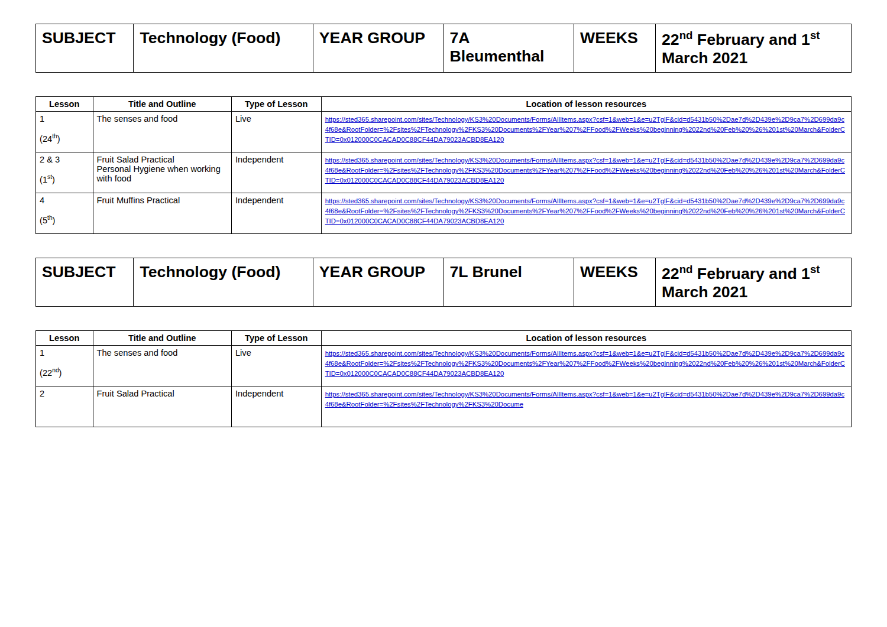| SUBJECT | Technology (Food) | YEAR GROUP | 7A Bleumenthal | WEEKS | 22 nd February and 1 st March 2021 |
| Lesson | Title and Outline | Type of Lesson | Location of lesson resources |
| --- | --- | --- | --- |
| 1 (24 th ) | The senses and food | Live | https://sted365.sharepoint.com/sites/Technology/KS3%20Documents/Forms/AllItems.aspx?csf=1&web=1&e=u2TglF&cid=d5431b50%2Dae7d%2D439e%2D9ca7%2D699da9c4f68e&RootFolder=%2Fsites%2FTechnology%2FKS3%20Documents%2FYear%207%2FFood%2FWeeks%20beginning%2022nd%20Feb%20%26%201st%20March&FolderCTID=0x012000C0CACAD0C88CF44DA79023ACBD8EA120 |
| 2 & 3 (1 st ) | Fruit Salad Practical Personal Hygiene when working with food | Independent | https://sted365.sharepoint.com/sites/Technology/KS3%20Documents/Forms/AllItems.aspx?csf=1&web=1&e=u2TglF&cid=d5431b50%2Dae7d%2D439e%2D9ca7%2D699da9c4f68e&RootFolder=%2Fsites%2FTechnology%2FKS3%20Documents%2FYear%207%2FFood%2FWeeks%20beginning%2022nd%20Feb%20%26%201st%20March&FolderCTID=0x012000C0CACAD0C88CF44DA79023ACBD8EA120 |
| 4 (5 th ) | Fruit Muffins Practical | Independent | https://sted365.sharepoint.com/sites/Technology/KS3%20Documents/Forms/AllItems.aspx?csf=1&web=1&e=u2TglF&cid=d5431b50%2Dae7d%2D439e%2D9ca7%2D699da9c4f68e&RootFolder=%2Fsites%2FTechnology%2FKS3%20Documents%2FYear%207%2FFood%2FWeeks%20beginning%2022nd%20Feb%20%26%201st%20March&FolderCTID=0x012000C0CACAD0C88CF44DA79023ACBD8EA120 |
| SUBJECT | Technology (Food) | YEAR GROUP | 7L Brunel | WEEKS | 22 nd February and 1 st March 2021 |
| Lesson | Title and Outline | Type of Lesson | Location of lesson resources |
| --- | --- | --- | --- |
| 1 (22 nd ) | The senses and food | Live | https://sted365.sharepoint.com/sites/Technology/KS3%20Documents/Forms/AllItems.aspx?csf=1&web=1&e=u2TglF&cid=d5431b50%2Dae7d%2D439e%2D9ca7%2D699da9c4f68e&RootFolder=%2Fsites%2FTechnology%2FKS3%20Documents%2FYear%207%2FFood%2FWeeks%20beginning%2022nd%20Feb%20%26%201st%20March&FolderCTID=0x012000C0CACAD0C88CF44DA79023ACBD8EA120 |
| 2 | Fruit Salad Practical | Independent | https://sted365.sharepoint.com/sites/Technology/KS3%20Documents/Forms/AllItems.aspx?csf=1&web=1&e=u2TglF&cid=d5431b50%2Dae7d%2D439e%2D9ca7%2D699da9c4f68e&RootFolder=%2Fsites%2FTechnology%2FKS3%20Docume |